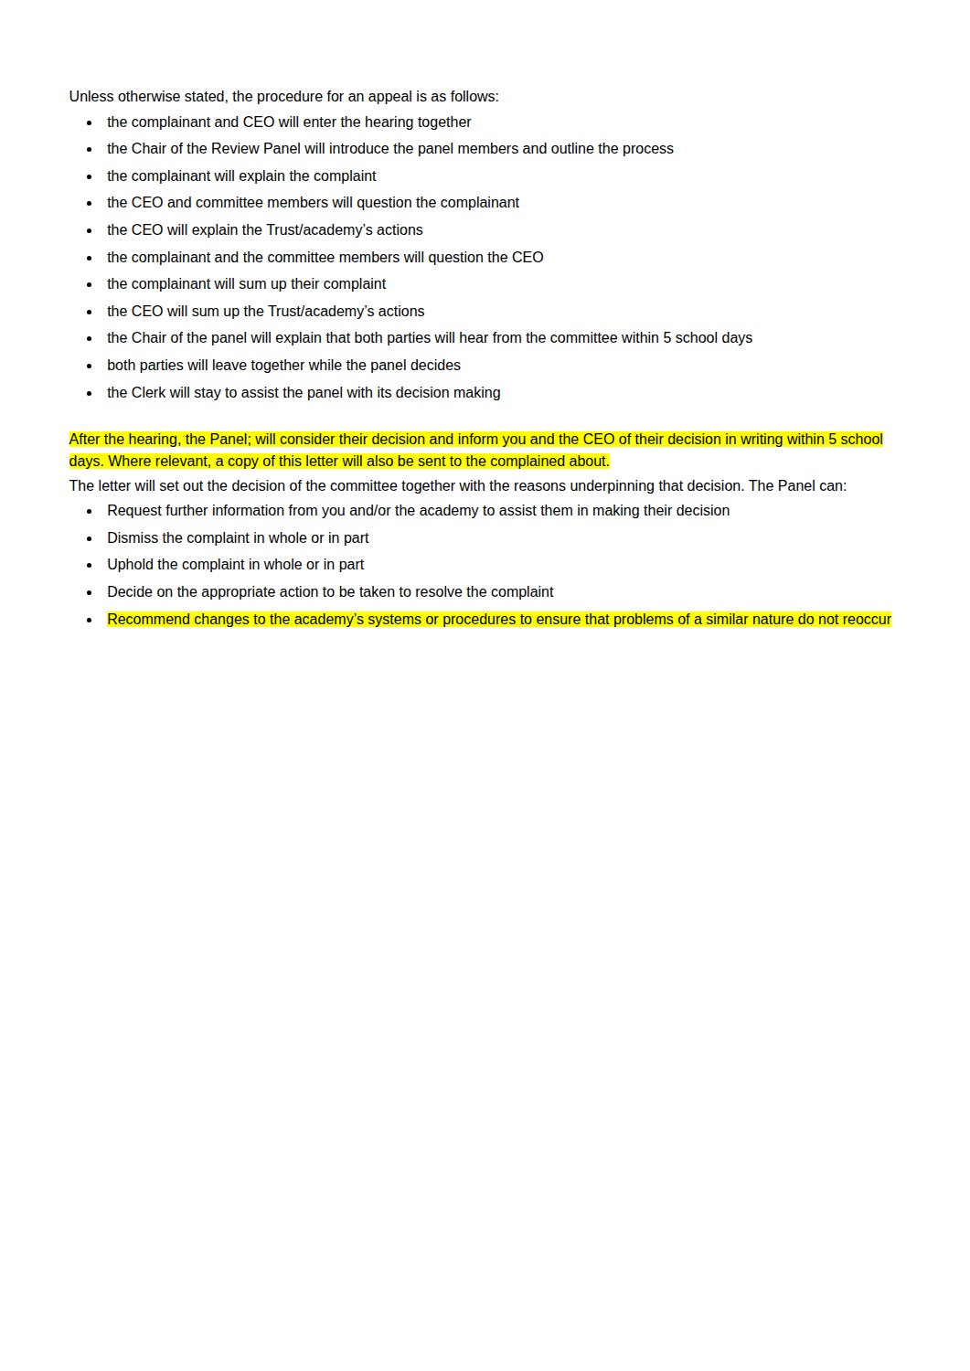Unless otherwise stated, the procedure for an appeal is as follows:
the complainant and CEO will enter the hearing together
the Chair of the Review Panel will introduce the panel members and outline the process
the complainant will explain the complaint
the CEO and committee members will question the complainant
the CEO will explain the Trust/academy’s actions
the complainant and the committee members will question the CEO
the complainant will sum up their complaint
the CEO will sum up the Trust/academy’s actions
the Chair of the panel will explain that both parties will hear from the committee within 5 school days
both parties will leave together while the panel decides
the Clerk will stay to assist the panel with its decision making
After the hearing, the Panel; will consider their decision and inform you and the CEO of their decision in writing within 5 school days. Where relevant, a copy of this letter will also be sent to the complained about.
The letter will set out the decision of the committee together with the reasons underpinning that decision. The Panel can:
Request further information from you and/or the academy to assist them in making their decision
Dismiss the complaint in whole or in part
Uphold the complaint in whole or in part
Decide on the appropriate action to be taken to resolve the complaint
Recommend changes to the academy’s systems or procedures to ensure that problems of a similar nature do not reoccur